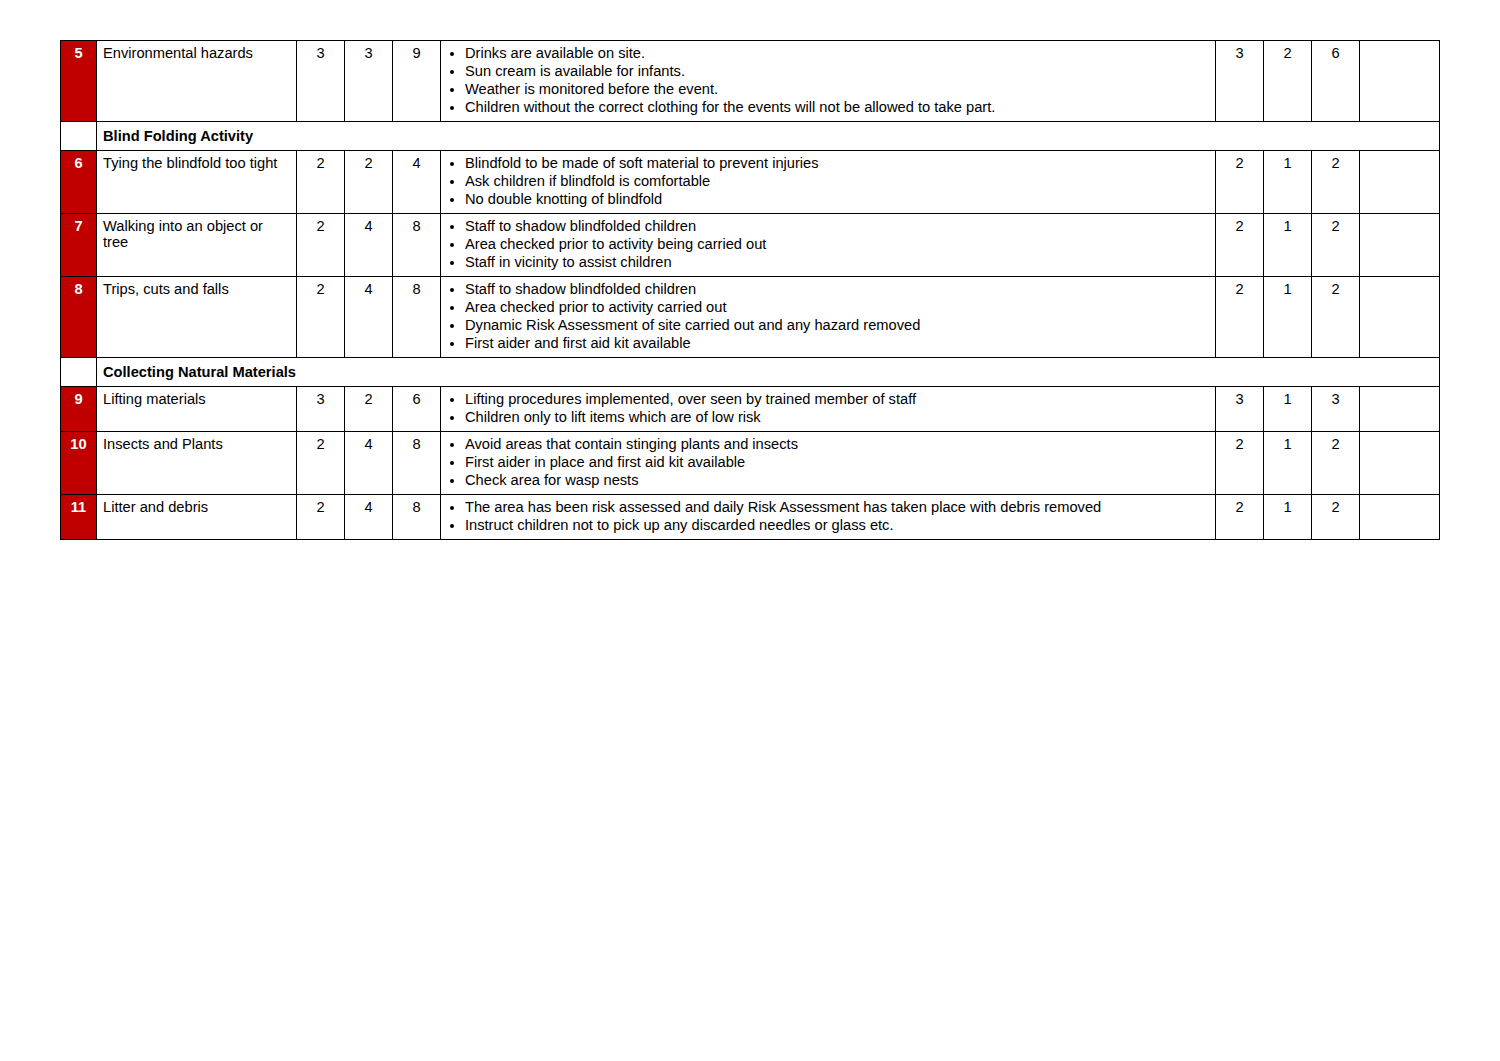| 5 | Environmental hazards | 3 | 3 | 9 | Drinks are available on site. Sun cream is available for infants. Weather is monitored before the event. Children without the correct clothing for the events will not be allowed to take part. | 3 | 2 | 6 | |
| | Blind Folding Activity |
| 6 | Tying the blindfold too tight | 2 | 2 | 4 | Blindfold to be made of soft material to prevent injuries Ask children if blindfold is comfortable No double knotting of blindfold | 2 | 1 | 2 | |
| 7 | Walking into an object or tree | 2 | 4 | 8 | Staff to shadow blindfolded children Area checked prior to activity being carried out Staff in vicinity to assist children | 2 | 1 | 2 | |
| 8 | Trips, cuts and falls | 2 | 4 | 8 | Staff to shadow blindfolded children Area checked prior to activity carried out Dynamic Risk Assessment of site carried out and any hazard removed First aider and first aid kit available | 2 | 1 | 2 | |
| | Collecting Natural Materials |
| 9 | Lifting materials | 3 | 2 | 6 | Lifting procedures implemented, over seen by trained member of staff Children only to lift items which are of low risk | 3 | 1 | 3 | |
| 10 | Insects and Plants | 2 | 4 | 8 | Avoid areas that contain stinging plants and insects First aider in place and first aid kit available Check area for wasp nests | 2 | 1 | 2 | |
| 11 | Litter and debris | 2 | 4 | 8 | The area has been risk assessed and daily Risk Assessment has taken place with debris removed Instruct children not to pick up any discarded needles or glass etc. | 2 | 1 | 2 | |